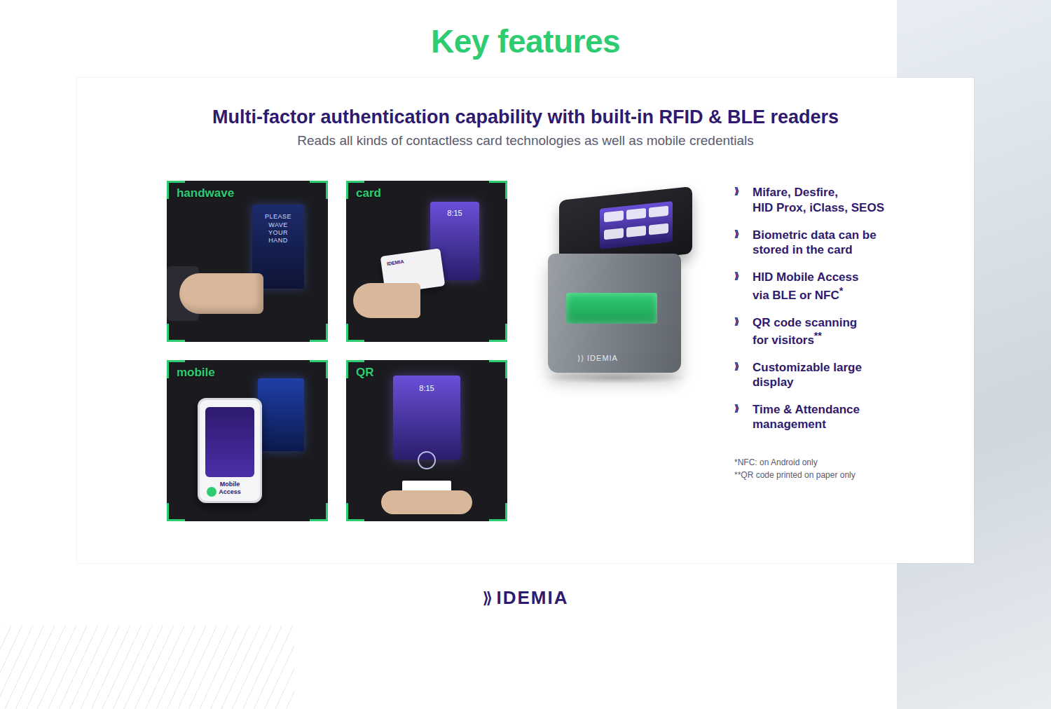Key features
Multi-factor authentication capability with built-in RFID & BLE readers
Reads all kinds of contactless card technologies as well as mobile credentials
handwave
PLEASE
WAVE
YOUR
HAND
card
8:15
mobile
Mobile
Access
QR
8:15
⟩⟩ IDEMIA
Mifare, Desfire,
HID Prox, iClass, SEOS
Biometric data can be
stored in the card
HID Mobile Access
via BLE or NFC*
QR code scanning
for visitors**
Customizable large
display
Time & Attendance
management
*NFC: on Android only
**QR code printed on paper only
⟩⟩ IDEMIA